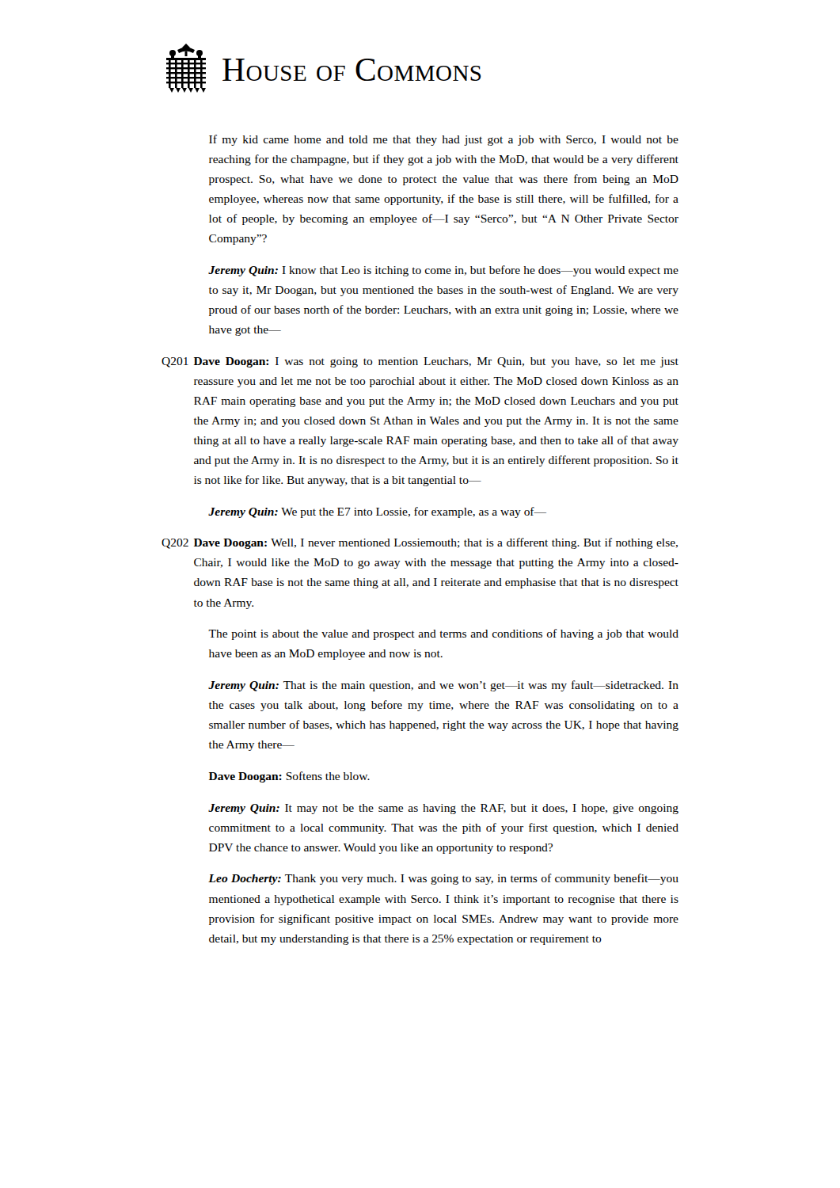House of Commons
If my kid came home and told me that they had just got a job with Serco, I would not be reaching for the champagne, but if they got a job with the MoD, that would be a very different prospect. So, what have we done to protect the value that was there from being an MoD employee, whereas now that same opportunity, if the base is still there, will be fulfilled, for a lot of people, by becoming an employee of—I say “Serco”, but “A N Other Private Sector Company”?
Jeremy Quin: I know that Leo is itching to come in, but before he does—you would expect me to say it, Mr Doogan, but you mentioned the bases in the south-west of England. We are very proud of our bases north of the border: Leuchars, with an extra unit going in; Lossie, where we have got the—
Q201
Dave Doogan: I was not going to mention Leuchars, Mr Quin, but you have, so let me just reassure you and let me not be too parochial about it either. The MoD closed down Kinloss as an RAF main operating base and you put the Army in; the MoD closed down Leuchars and you put the Army in; and you closed down St Athan in Wales and you put the Army in. It is not the same thing at all to have a really large-scale RAF main operating base, and then to take all of that away and put the Army in. It is no disrespect to the Army, but it is an entirely different proposition. So it is not like for like. But anyway, that is a bit tangential to—
Jeremy Quin: We put the E7 into Lossie, for example, as a way of—
Q202
Dave Doogan: Well, I never mentioned Lossiemouth; that is a different thing. But if nothing else, Chair, I would like the MoD to go away with the message that putting the Army into a closed-down RAF base is not the same thing at all, and I reiterate and emphasise that that is no disrespect to the Army.
The point is about the value and prospect and terms and conditions of having a job that would have been as an MoD employee and now is not.
Jeremy Quin: That is the main question, and we won’t get—it was my fault—sidetracked. In the cases you talk about, long before my time, where the RAF was consolidating on to a smaller number of bases, which has happened, right the way across the UK, I hope that having the Army there—
Dave Doogan: Softens the blow.
Jeremy Quin: It may not be the same as having the RAF, but it does, I hope, give ongoing commitment to a local community. That was the pith of your first question, which I denied DPV the chance to answer. Would you like an opportunity to respond?
Leo Docherty: Thank you very much. I was going to say, in terms of community benefit—you mentioned a hypothetical example with Serco. I think it’s important to recognise that there is provision for significant positive impact on local SMEs. Andrew may want to provide more detail, but my understanding is that there is a 25% expectation or requirement to